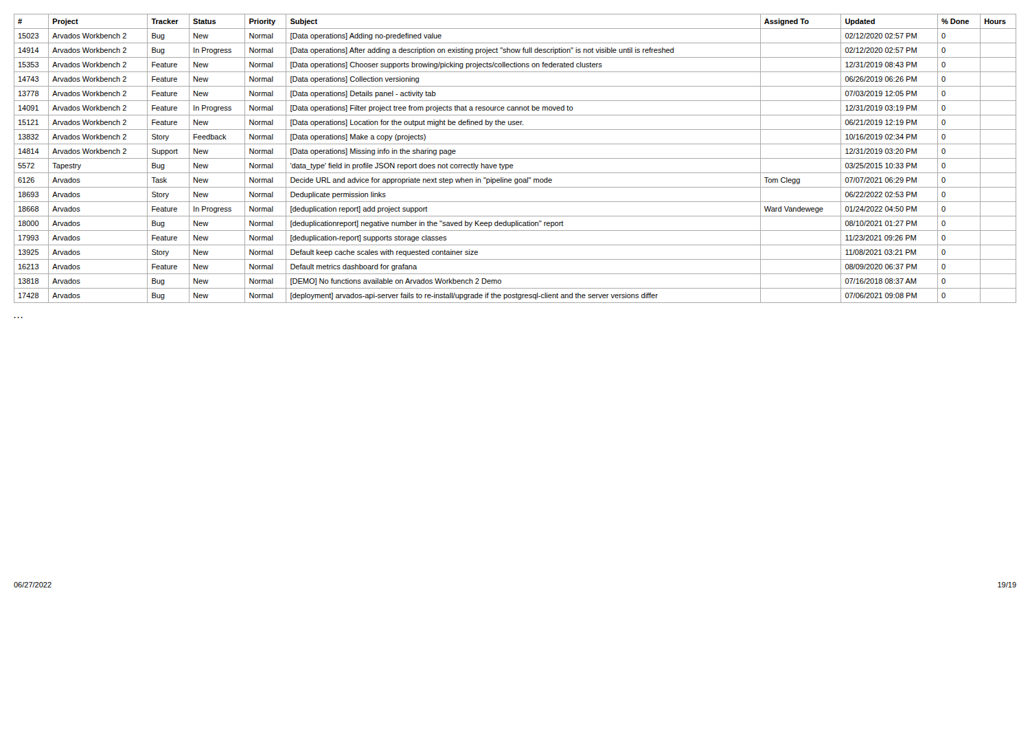| # | Project | Tracker | Status | Priority | Subject | Assigned To | Updated | % Done | Hours |
| --- | --- | --- | --- | --- | --- | --- | --- | --- | --- |
| 15023 | Arvados Workbench 2 | Bug | New | Normal | [Data operations] Adding no-predefined value | | 02/12/2020 02:57 PM | 0 | |
| 14914 | Arvados Workbench 2 | Bug | In Progress | Normal | [Data operations] After adding a description on existing project "show full description" is not visible until is refreshed | | 02/12/2020 02:57 PM | 0 | |
| 15353 | Arvados Workbench 2 | Feature | New | Normal | [Data operations] Chooser supports browing/picking projects/collections on federated clusters | | 12/31/2019 08:43 PM | 0 | |
| 14743 | Arvados Workbench 2 | Feature | New | Normal | [Data operations] Collection versioning | | 06/26/2019 06:26 PM | 0 | |
| 13778 | Arvados Workbench 2 | Feature | New | Normal | [Data operations] Details panel - activity tab | | 07/03/2019 12:05 PM | 0 | |
| 14091 | Arvados Workbench 2 | Feature | In Progress | Normal | [Data operations] Filter project tree from projects that a resource cannot be moved to | | 12/31/2019 03:19 PM | 0 | |
| 15121 | Arvados Workbench 2 | Feature | New | Normal | [Data operations] Location for the output might be defined by the user. | | 06/21/2019 12:19 PM | 0 | |
| 13832 | Arvados Workbench 2 | Story | Feedback | Normal | [Data operations] Make a copy (projects) | | 10/16/2019 02:34 PM | 0 | |
| 14814 | Arvados Workbench 2 | Support | New | Normal | [Data operations] Missing info in the sharing page | | 12/31/2019 03:20 PM | 0 | |
| 5572 | Tapestry | Bug | New | Normal | 'data_type' field in profile JSON report does not correctly have type | | 03/25/2015 10:33 PM | 0 | |
| 6126 | Arvados | Task | New | Normal | Decide URL and advice for appropriate next step when in "pipeline goal" mode | Tom Clegg | 07/07/2021 06:29 PM | 0 | |
| 18693 | Arvados | Story | New | Normal | Deduplicate permission links | | 06/22/2022 02:53 PM | 0 | |
| 18668 | Arvados | Feature | In Progress | Normal | [deduplication report] add project support | Ward Vandewege | 01/24/2022 04:50 PM | 0 | |
| 18000 | Arvados | Bug | New | Normal | [deduplicationreport] negative number in the "saved by Keep deduplication" report | | 08/10/2021 01:27 PM | 0 | |
| 17993 | Arvados | Feature | New | Normal | [deduplication-report] supports storage classes | | 11/23/2021 09:26 PM | 0 | |
| 13925 | Arvados | Story | New | Normal | Default keep cache scales with requested container size | | 11/08/2021 03:21 PM | 0 | |
| 16213 | Arvados | Feature | New | Normal | Default metrics dashboard for grafana | | 08/09/2020 06:37 PM | 0 | |
| 13818 | Arvados | Bug | New | Normal | [DEMO] No functions available on Arvados Workbench 2 Demo | | 07/16/2018 08:37 AM | 0 | |
| 17428 | Arvados | Bug | New | Normal | [deployment] arvados-api-server fails to re-install/upgrade if the postgresql-client and the server versions differ | | 07/06/2021 09:08 PM | 0 | |
...
06/27/2022 19/19